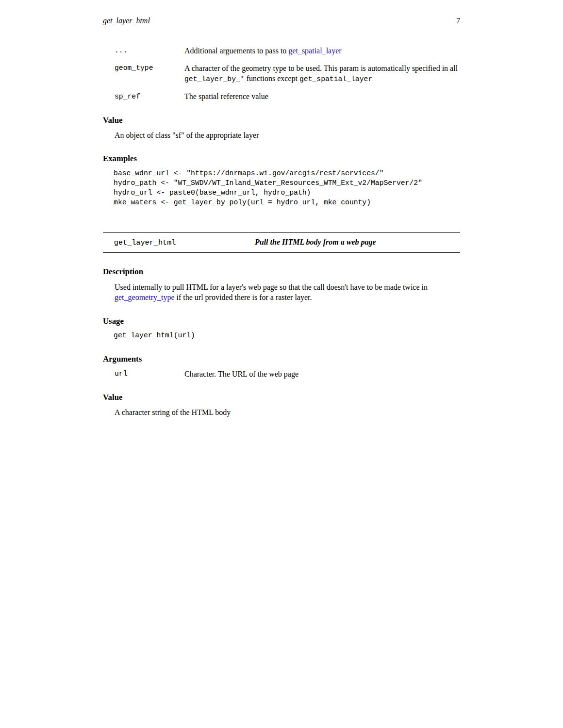get_layer_html 7
...
Additional arguements to pass to get_spatial_layer
geom_type
A character of the geometry type to be used. This param is automatically specified in all get_layer_by_* functions except get_spatial_layer
sp_ref
The spatial reference value
Value
An object of class "sf" of the appropriate layer
Examples
base_wdnr_url <- "https://dnrmaps.wi.gov/arcgis/rest/services/"
hydro_path <- "WT_SWDV/WT_Inland_Water_Resources_WTM_Ext_v2/MapServer/2"
hydro_url <- paste0(base_wdnr_url, hydro_path)
mke_waters <- get_layer_by_poly(url = hydro_url, mke_county)
get_layer_html Pull the HTML body from a web page
Description
Used internally to pull HTML for a layer's web page so that the call doesn't have to be made twice in get_geometry_type if the url provided there is for a raster layer.
Usage
get_layer_html(url)
Arguments
url
Character. The URL of the web page
Value
A character string of the HTML body